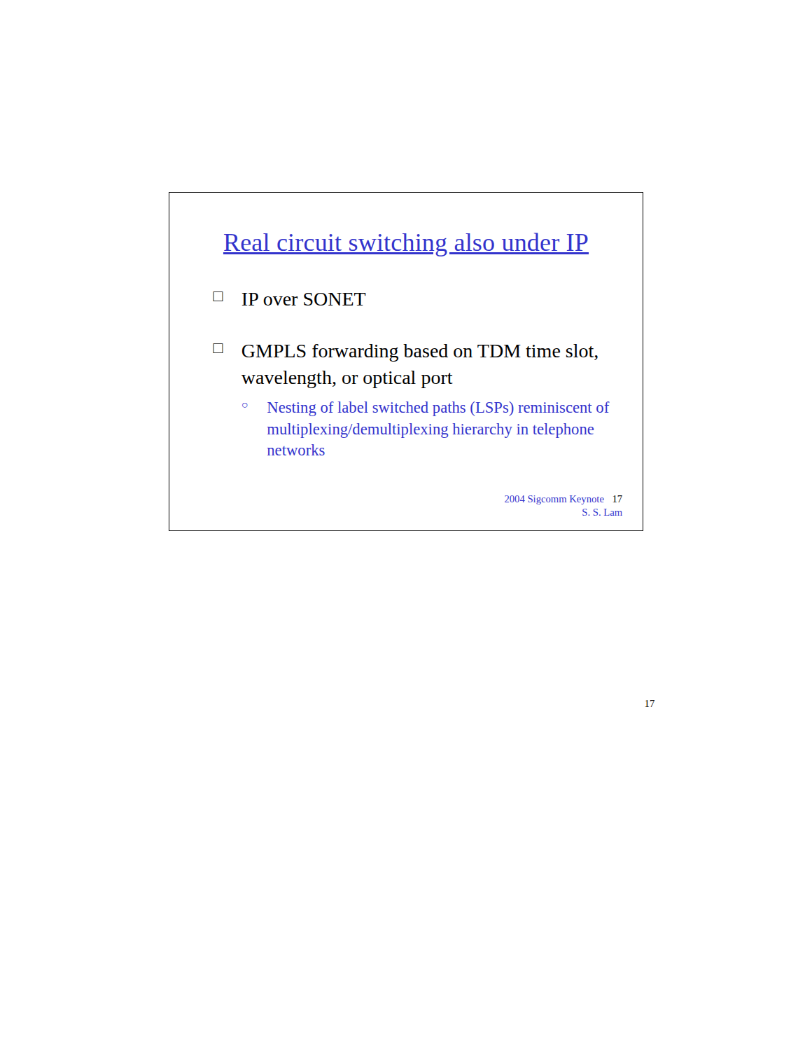Real circuit switching also under IP
IP over SONET
GMPLS forwarding based on TDM time slot, wavelength, or optical port
Nesting of label switched paths (LSPs) reminiscent of multiplexing/demultiplexing hierarchy in telephone networks
2004 Sigcomm Keynote17
S. S. Lam
17